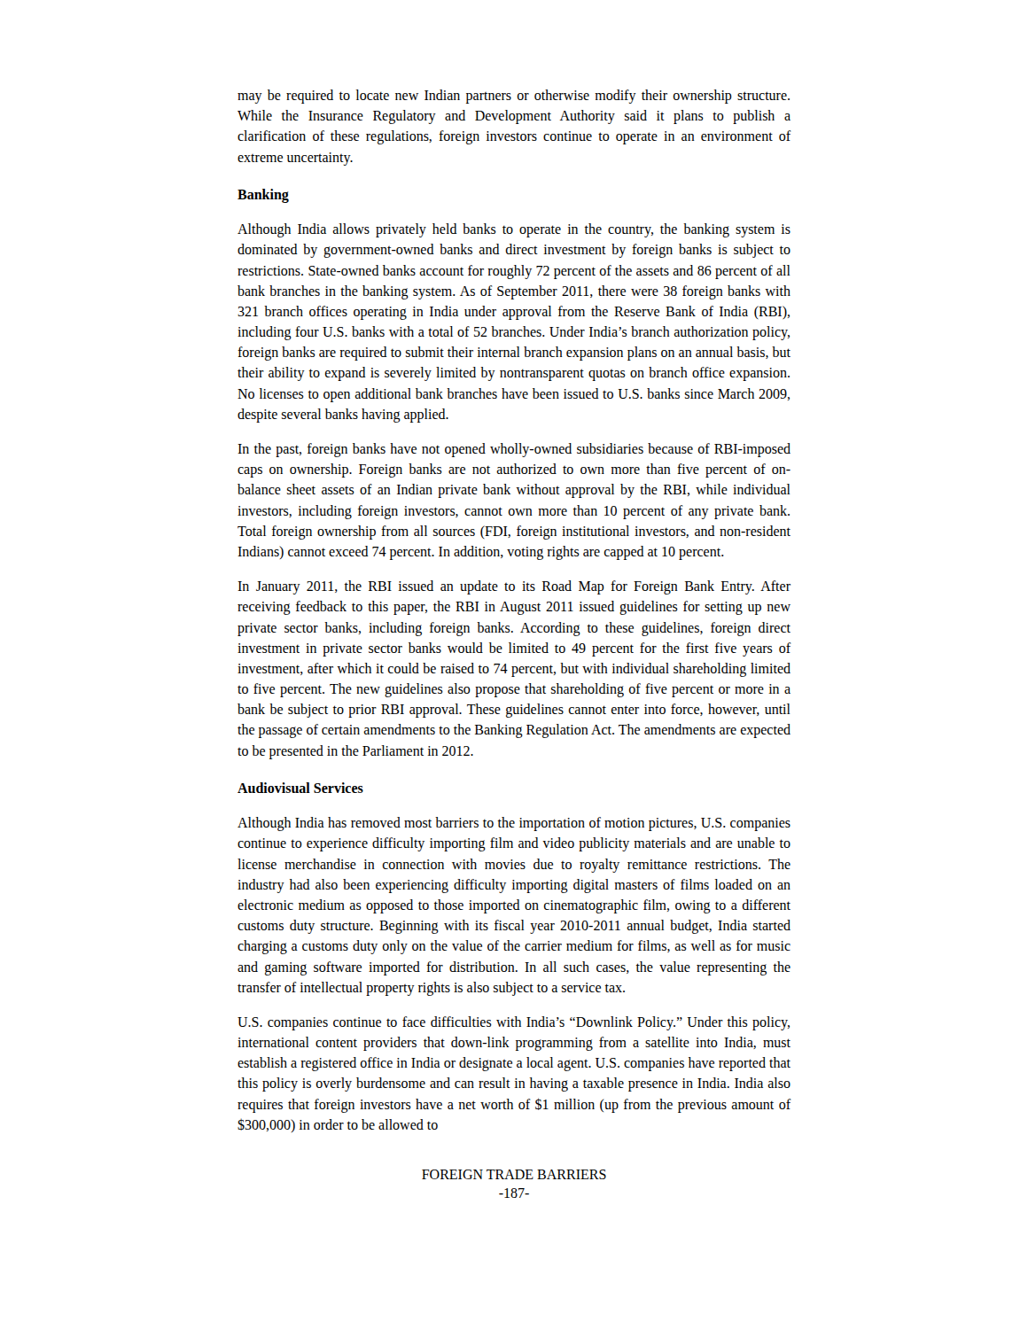may be required to locate new Indian partners or otherwise modify their ownership structure. While the Insurance Regulatory and Development Authority said it plans to publish a clarification of these regulations, foreign investors continue to operate in an environment of extreme uncertainty.
Banking
Although India allows privately held banks to operate in the country, the banking system is dominated by government-owned banks and direct investment by foreign banks is subject to restrictions. State-owned banks account for roughly 72 percent of the assets and 86 percent of all bank branches in the banking system. As of September 2011, there were 38 foreign banks with 321 branch offices operating in India under approval from the Reserve Bank of India (RBI), including four U.S. banks with a total of 52 branches. Under India’s branch authorization policy, foreign banks are required to submit their internal branch expansion plans on an annual basis, but their ability to expand is severely limited by nontransparent quotas on branch office expansion. No licenses to open additional bank branches have been issued to U.S. banks since March 2009, despite several banks having applied.
In the past, foreign banks have not opened wholly-owned subsidiaries because of RBI-imposed caps on ownership. Foreign banks are not authorized to own more than five percent of on-balance sheet assets of an Indian private bank without approval by the RBI, while individual investors, including foreign investors, cannot own more than 10 percent of any private bank. Total foreign ownership from all sources (FDI, foreign institutional investors, and non-resident Indians) cannot exceed 74 percent. In addition, voting rights are capped at 10 percent.
In January 2011, the RBI issued an update to its Road Map for Foreign Bank Entry. After receiving feedback to this paper, the RBI in August 2011 issued guidelines for setting up new private sector banks, including foreign banks. According to these guidelines, foreign direct investment in private sector banks would be limited to 49 percent for the first five years of investment, after which it could be raised to 74 percent, but with individual shareholding limited to five percent. The new guidelines also propose that shareholding of five percent or more in a bank be subject to prior RBI approval. These guidelines cannot enter into force, however, until the passage of certain amendments to the Banking Regulation Act. The amendments are expected to be presented in the Parliament in 2012.
Audiovisual Services
Although India has removed most barriers to the importation of motion pictures, U.S. companies continue to experience difficulty importing film and video publicity materials and are unable to license merchandise in connection with movies due to royalty remittance restrictions. The industry had also been experiencing difficulty importing digital masters of films loaded on an electronic medium as opposed to those imported on cinematographic film, owing to a different customs duty structure. Beginning with its fiscal year 2010-2011 annual budget, India started charging a customs duty only on the value of the carrier medium for films, as well as for music and gaming software imported for distribution. In all such cases, the value representing the transfer of intellectual property rights is also subject to a service tax.
U.S. companies continue to face difficulties with India’s “Downlink Policy.” Under this policy, international content providers that down-link programming from a satellite into India, must establish a registered office in India or designate a local agent. U.S. companies have reported that this policy is overly burdensome and can result in having a taxable presence in India. India also requires that foreign investors have a net worth of $1 million (up from the previous amount of $300,000) in order to be allowed to
FOREIGN TRADE BARRIERS
-187-